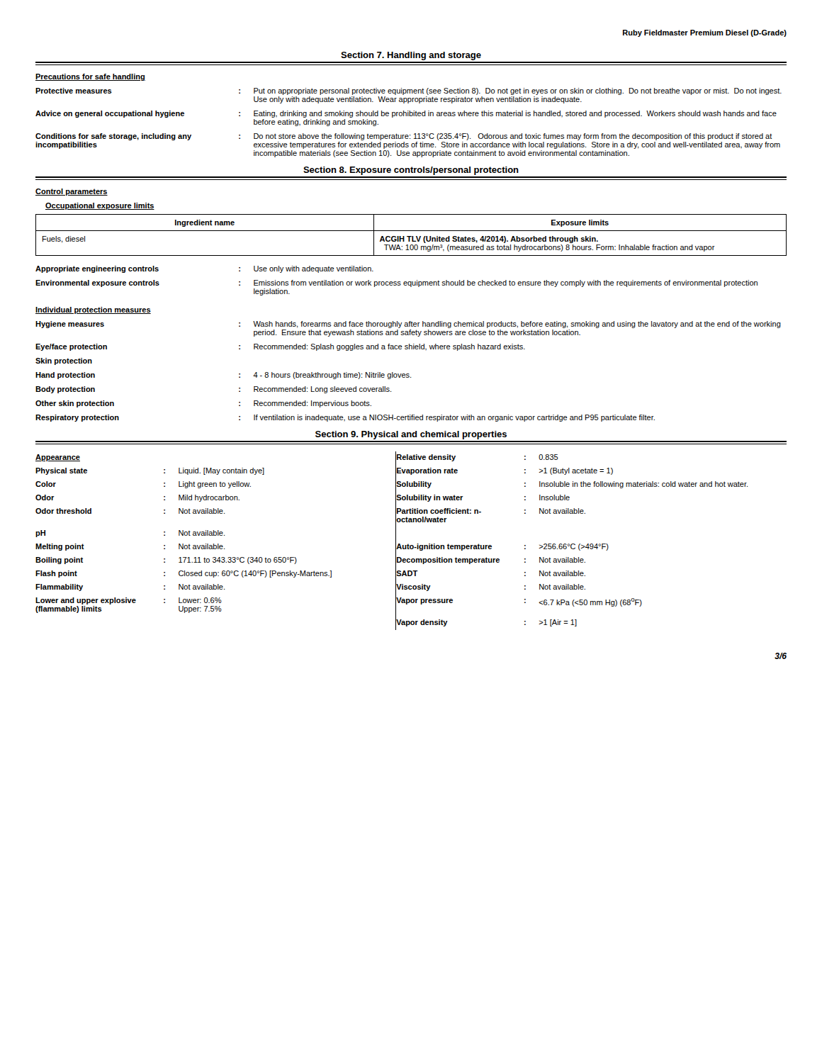Ruby Fieldmaster Premium Diesel (D-Grade)
Section 7. Handling and storage
Precautions for safe handling
| Protective measures | : | Put on appropriate personal protective equipment (see Section 8). Do not get in eyes or on skin or clothing. Do not breathe vapor or mist. Do not ingest. Use only with adequate ventilation. Wear appropriate respirator when ventilation is inadequate. |
| Advice on general occupational hygiene | : | Eating, drinking and smoking should be prohibited in areas where this material is handled, stored and processed. Workers should wash hands and face before eating, drinking and smoking. |
| Conditions for safe storage, including any incompatibilities | : | Do not store above the following temperature: 113°C (235.4°F). Odorous and toxic fumes may form from the decomposition of this product if stored at excessive temperatures for extended periods of time. Store in accordance with local regulations. Store in a dry, cool and well-ventilated area, away from incompatible materials (see Section 10). Use appropriate containment to avoid environmental contamination. |
Section 8. Exposure controls/personal protection
Control parameters
Occupational exposure limits
| Ingredient name | Exposure limits |
| --- | --- |
| Fuels, diesel | ACGIH TLV (United States, 4/2014). Absorbed through skin. TWA: 100 mg/m³, (measured as total hydrocarbons) 8 hours. Form: Inhalable fraction and vapor |
| Appropriate engineering controls | : | Use only with adequate ventilation. |
| Environmental exposure controls | : | Emissions from ventilation or work process equipment should be checked to ensure they comply with the requirements of environmental protection legislation. |
Individual protection measures
| Hygiene measures | : | Wash hands, forearms and face thoroughly after handling chemical products, before eating, smoking and using the lavatory and at the end of the working period. Ensure that eyewash stations and safety showers are close to the workstation location. |
| Eye/face protection | : | Recommended: Splash goggles and a face shield, where splash hazard exists. |
| Skin protection | | |
| Hand protection | : | 4 - 8 hours (breakthrough time): Nitrile gloves. |
| Body protection | : | Recommended: Long sleeved coveralls. |
| Other skin protection | : | Recommended: Impervious boots. |
| Respiratory protection | : | If ventilation is inadequate, use a NIOSH-certified respirator with an organic vapor cartridge and P95 particulate filter. |
Section 9. Physical and chemical properties
| Appearance | Relative density | : | 0.835 |
| Physical state | : | Liquid. [May contain dye] | Evaporation rate | : | >1 (Butyl acetate = 1) |
| Color | : | Light green to yellow. | Solubility | : | Insoluble in the following materials: cold water and hot water. |
| Odor | : | Mild hydrocarbon. | Solubility in water | : | Insoluble |
| Odor threshold | : | Not available. | Partition coefficient: n-octanol/water | : | Not available. |
| pH | : | Not available. | | | |
| Melting point | : | Not available. | Auto-ignition temperature | : | >256.66°C (>494°F) |
| Boiling point | : | 171.11 to 343.33°C (340 to 650°F) | Decomposition temperature | : | Not available. |
| Flash point | : | Closed cup: 60°C (140°F) [Pensky-Martens.] | SADT | : | Not available. |
| Flammability | : | Not available. | Viscosity | : | Not available. |
| Lower and upper explosive (flammable) limits | : | Lower: 0.6% Upper: 7.5% | Vapor pressure | : | <6.7 kPa (<50 mm Hg) (68 o F) |
| | | | Vapor density | : | >1 [Air = 1] |
3/6